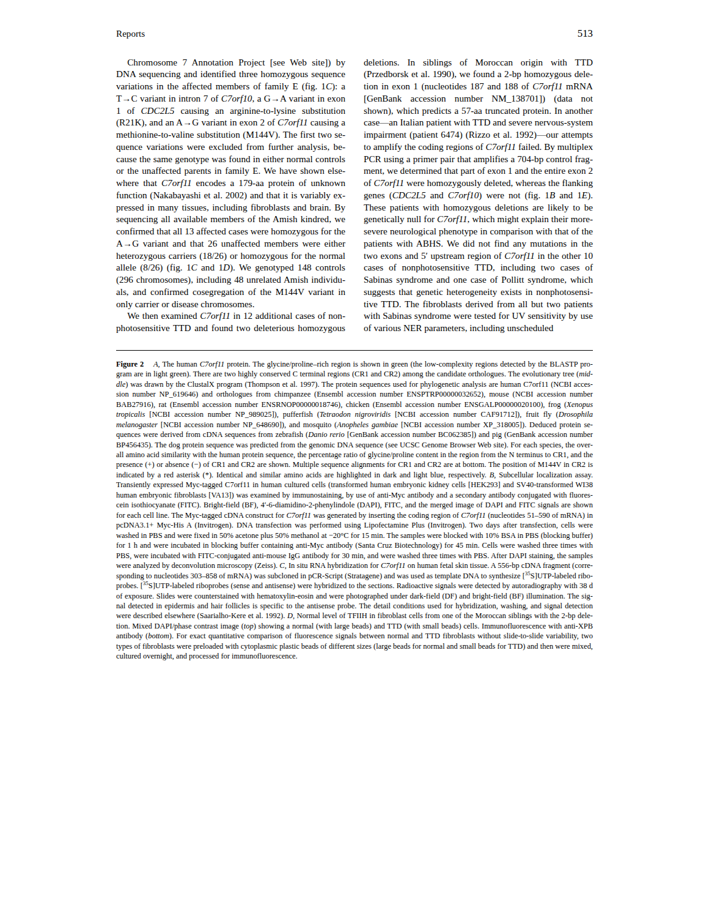Reports 513
Chromosome 7 Annotation Project [see Web site]) by DNA sequencing and identified three homozygous sequence variations in the affected members of family E (fig. 1C): a T→C variant in intron 7 of C7orf10, a G→A variant in exon 1 of CDC2L5 causing an arginine-to-lysine substitution (R21K), and an A→G variant in exon 2 of C7orf11 causing a methionine-to-valine substitution (M144V). The first two sequence variations were excluded from further analysis, because the same genotype was found in either normal controls or the unaffected parents in family E. We have shown elsewhere that C7orf11 encodes a 179-aa protein of unknown function (Nakabayashi et al. 2002) and that it is variably expressed in many tissues, including fibroblasts and brain. By sequencing all available members of the Amish kindred, we confirmed that all 13 affected cases were homozygous for the A→G variant and that 26 unaffected members were either heterozygous carriers (18/26) or homozygous for the normal allele (8/26) (fig. 1C and 1D). We genotyped 148 controls (296 chromosomes), including 48 unrelated Amish individuals, and confirmed cosegregation of the M144V variant in only carrier or disease chromosomes.
We then examined C7orf11 in 12 additional cases of nonphotosensitive TTD and found two deleterious homozygous deletions. In siblings of Moroccan origin with TTD (Przedborsk et al. 1990), we found a 2-bp homozygous deletion in exon 1 (nucleotides 187 and 188 of C7orf11 mRNA [GenBank accession number NM_138701]) (data not shown), which predicts a 57-aa truncated protein. In another case—an Italian patient with TTD and severe nervous-system impairment (patient 6474) (Rizzo et al. 1992)—our attempts to amplify the coding regions of C7orf11 failed. By multiplex PCR using a primer pair that amplifies a 704-bp control fragment, we determined that part of exon 1 and the entire exon 2 of C7orf11 were homozygously deleted, whereas the flanking genes (CDC2L5 and C7orf10) were not (fig. 1B and 1E). These patients with homozygous deletions are likely to be genetically null for C7orf11, which might explain their more-severe neurological phenotype in comparison with that of the patients with ABHS. We did not find any mutations in the two exons and 5′ upstream region of C7orf11 in the other 10 cases of nonphotosensitive TTD, including two cases of Sabinas syndrome and one case of Pollitt syndrome, which suggests that genetic heterogeneity exists in nonphotosensitive TTD. The fibroblasts derived from all but two patients with Sabinas syndrome were tested for UV sensitivity by use of various NER parameters, including unscheduled
Figure 2 A, The human C7orf11 protein. The glycine/proline–rich region is shown in green (the low-complexity regions detected by the BLASTP program are in light green). There are two highly conserved C terminal regions (CR1 and CR2) among the candidate orthologues. The evolutionary tree (middle) was drawn by the ClustalX program (Thompson et al. 1997). The protein sequences used for phylogenetic analysis are human C7orf11 (NCBI accession number NP_619646) and orthologues from chimpanzee (Ensembl accession number ENSPTRP00000032652), mouse (NCBI accession number BAB27916), rat (Ensembl accession number ENSRNOP00000018746), chicken (Ensembl accession number ENSGALP00000020100), frog (Xenopus tropicalis [NCBI accession number NP_989025]), pufferfish (Tetraodon nigroviridis [NCBI accession number CAF91712]), fruit fly (Drosophila melanogaster [NCBI accession number NP_648690]), and mosquito (Anopheles gambiae [NCBI accession number XP_318005]). Deduced protein sequences were derived from cDNA sequences from zebrafish (Danio rerio [GenBank accession number BC062385]) and pig (GenBank accession number BP456435). The dog protein sequence was predicted from the genomic DNA sequence (see UCSC Genome Browser Web site). For each species, the overall amino acid similarity with the human protein sequence, the percentage ratio of glycine/proline content in the region from the N terminus to CR1, and the presence (+) or absence (−) of CR1 and CR2 are shown. Multiple sequence alignments for CR1 and CR2 are at bottom. The position of M144V in CR2 is indicated by a red asterisk (*). Identical and similar amino acids are highlighted in dark and light blue, respectively. B, Subcellular localization assay. Transiently expressed Myc-tagged C7orf11 in human cultured cells (transformed human embryonic kidney cells [HEK293] and SV40-transformed WI38 human embryonic fibroblasts [VA13]) was examined by immunostaining, by use of anti-Myc antibody and a secondary antibody conjugated with fluorescein isothiocyanate (FITC). Bright-field (BF), 4′-6-diamidino-2-phenylindole (DAPI), FITC, and the merged image of DAPI and FITC signals are shown for each cell line. The Myc-tagged cDNA construct for C7orf11 was generated by inserting the coding region of C7orf11 (nucleotides 51–590 of mRNA) in pcDNA3.1+ Myc-His A (Invitrogen). DNA transfection was performed using Lipofectamine Plus (Invitrogen). Two days after transfection, cells were washed in PBS and were fixed in 50% acetone plus 50% methanol at −20°C for 15 min. The samples were blocked with 10% BSA in PBS (blocking buffer) for 1 h and were incubated in blocking buffer containing anti-Myc antibody (Santa Cruz Biotechnology) for 45 min. Cells were washed three times with PBS, were incubated with FITC-conjugated anti-mouse IgG antibody for 30 min, and were washed three times with PBS. After DAPI staining, the samples were analyzed by deconvolution microscopy (Zeiss). C, In situ RNA hybridization for C7orf11 on human fetal skin tissue. A 556-bp cDNA fragment (corresponding to nucleotides 303–858 of mRNA) was subcloned in pCR-Script (Stratagene) and was used as template DNA to synthesize [35S]UTP-labeled riboprobes. [35S]UTP-labeled riboprobes (sense and antisense) were hybridized to the sections. Radioactive signals were detected by autoradiography with 38 d of exposure. Slides were counterstained with hematoxylin-eosin and were photographed under dark-field (DF) and bright-field (BF) illumination. The signal detected in epidermis and hair follicles is specific to the antisense probe. The detail conditions used for hybridization, washing, and signal detection were described elsewhere (Saarialho-Kere et al. 1992). D, Normal level of TFIIH in fibroblast cells from one of the Moroccan siblings with the 2-bp deletion. Mixed DAPI/phase contrast image (top) showing a normal (with large beads) and TTD (with small beads) cells. Immunofluorescence with anti-XPB antibody (bottom). For exact quantitative comparison of fluorescence signals between normal and TTD fibroblasts without slide-to-slide variability, two types of fibroblasts were preloaded with cytoplasmic plastic beads of different sizes (large beads for normal and small beads for TTD) and then were mixed, cultured overnight, and processed for immunofluorescence.